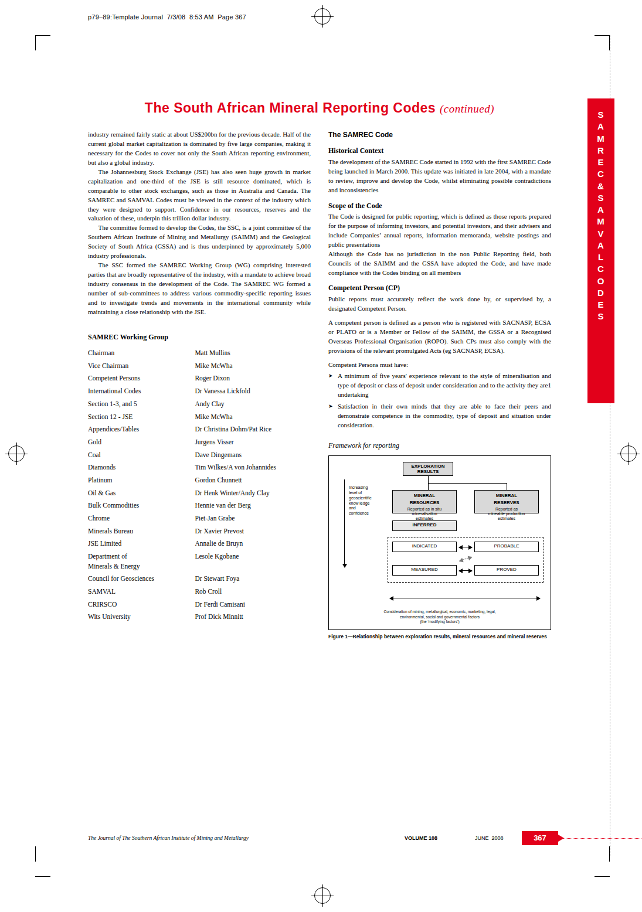p79–89:Template Journal 7/3/08 8:53 AM Page 367
The South African Mineral Reporting Codes (continued)
SAMREC & SAMVAL CODES
industry remained fairly static at about US$200bn for the previous decade. Half of the current global market capitalization is dominated by five large companies, making it necessary for the Codes to cover not only the South African reporting environment, but also a global industry.
The Johannesburg Stock Exchange (JSE) has also seen huge growth in market capitalization and one-third of the JSE is still resource dominated, which is comparable to other stock exchanges, such as those in Australia and Canada. The SAMREC and SAMVAL Codes must be viewed in the context of the industry which they were designed to support. Confidence in our resources, reserves and the valuation of these, underpin this trillion dollar industry.
The committee formed to develop the Codes, the SSC, is a joint committee of the Southern African Institute of Mining and Metallurgy (SAIMM) and the Geological Society of South Africa (GSSA) and is thus underpinned by approximately 5,000 industry professionals.
The SSC formed the SAMREC Working Group (WG) comprising interested parties that are broadly representative of the industry, with a mandate to achieve broad industry consensus in the development of the Code. The SAMREC WG formed a number of sub-committees to address various commodity-specific reporting issues and to investigate trends and movements in the international community while maintaining a close relationship with the JSE.
SAMREC Working Group
| Chairman | Matt Mullins |
| Vice Chairman | Mike McWha |
| Competent Persons | Roger Dixon |
| International Codes | Dr Vanessa Lickfold |
| Section 1-3, and 5 | Andy Clay |
| Section 12 - JSE | Mike McWha |
| Appendices/Tables | Dr Christina Dohm/Pat Rice |
| Gold | Jurgens Visser |
| Coal | Dave Dingemans |
| Diamonds | Tim Wilkes/A von Johannides |
| Platinum | Gordon Chunnett |
| Oil & Gas | Dr Henk Winter/Andy Clay |
| Bulk Commodities | Hennie van der Berg |
| Chrome | Piet-Jan Grabe |
| Minerals Bureau | Dr Xavier Prevost |
| JSE Limited | Annalie de Bruyn |
| Department of Minerals & Energy | Lesole Kgobane |
| Council for Geosciences | Dr Stewart Foya |
| SAMVAL | Rob Croll |
| CRIRSCO | Dr Ferdi Camisani |
| Wits University | Prof Dick Minnitt |
The SAMREC Code
Historical Context
The development of the SAMREC Code started in 1992 with the first SAMREC Code being launched in March 2000. This update was initiated in late 2004, with a mandate to review, improve and develop the Code, whilst eliminating possible contradictions and inconsistencies
Scope of the Code
The Code is designed for public reporting, which is defined as those reports prepared for the purpose of informing investors, and potential investors, and their advisers and include Companies’ annual reports, information memoranda, website postings and public presentations
Although the Code has no jurisdiction in the non Public Reporting field, both Councils of the SAIMM and the GSSA have adopted the Code, and have made compliance with the Codes binding on all members
Competent Person (CP)
Public reports must accurately reflect the work done by, or supervised by, a designated Competent Person.
A competent person is defined as a person who is registered with SACNASP, ECSA or PLATO or is a Member or Fellow of the SAIMM, the GSSA or a Recognised Overseas Professional Organisation (ROPO). Such CPs must also comply with the provisions of the relevant promulgated Acts (eg SACNASP, ECSA).
Competent Persons must have:
A minimum of five years' experience relevant to the style of mineralisation and type of deposit or class of deposit under consideration and to the activity they are1 undertaking
Satisfaction in their own minds that they are able to face their peers and demonstrate competence in the commodity, type of deposit and situation under consideration.
Framework for reporting
EXPLORATION
RESULTS
Increasing
level of
geoscientific
know ledge
and
confidence
MINERAL
RESOURCES Reported as in situ
mineralisation
estimates
MINERAL
RESERVES Reported as
mineable production
estimates
INFERRED
INDICATED
PROBABLE
MEASURED
PROVED
Consideration of mining, metallurgical, economic, marketing, legal,
environmental, social and governmental factors
(the ‘modifying factors’)
Figure 1—Relationship between exploration results, mineral resources and mineral reserves
The Journal of The Southern African Institute of Mining and Metallurgy VOLUME 108 JUNE 2008 367